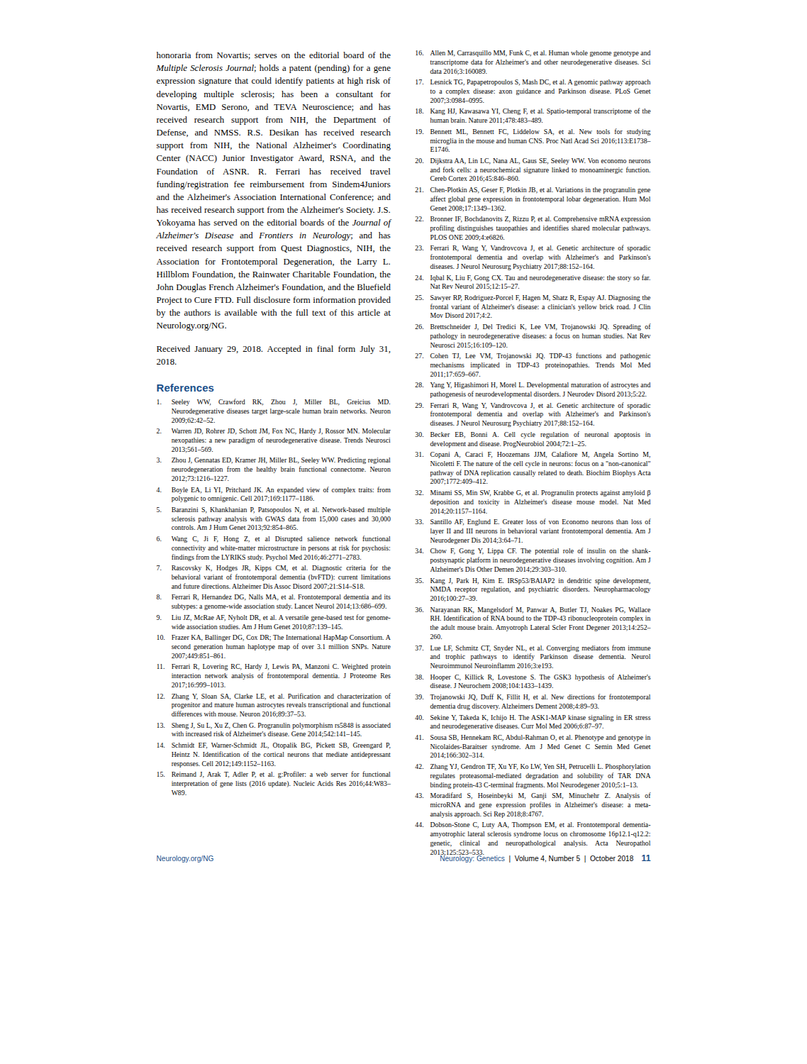honoraria from Novartis; serves on the editorial board of the Multiple Sclerosis Journal; holds a patent (pending) for a gene expression signature that could identify patients at high risk of developing multiple sclerosis; has been a consultant for Novartis, EMD Serono, and TEVA Neuroscience; and has received research support from NIH, the Department of Defense, and NMSS. R.S. Desikan has received research support from NIH, the National Alzheimer's Coordinating Center (NACC) Junior Investigator Award, RSNA, and the Foundation of ASNR. R. Ferrari has received travel funding/registration fee reimbursement from Sindem4Juniors and the Alzheimer's Association International Conference; and has received research support from the Alzheimer's Society. J.S. Yokoyama has served on the editorial boards of the Journal of Alzheimer's Disease and Frontiers in Neurology; and has received research support from Quest Diagnostics, NIH, the Association for Frontotemporal Degeneration, the Larry L. Hillblom Foundation, the Rainwater Charitable Foundation, the John Douglas French Alzheimer's Foundation, and the Bluefield Project to Cure FTD. Full disclosure form information provided by the authors is available with the full text of this article at Neurology.org/NG.
Received January 29, 2018. Accepted in final form July 31, 2018.
References
Seeley WW, Crawford RK, Zhou J, Miller BL, Greicius MD. Neurodegenerative diseases target large-scale human brain networks. Neuron 2009;62:42–52.
Warren JD, Rohrer JD, Schott JM, Fox NC, Hardy J, Rossor MN. Molecular nexopathies: a new paradigm of neurodegenerative disease. Trends Neurosci 2013;561–569.
Zhou J, Gennatas ED, Kramer JH, Miller BL, Seeley WW. Predicting regional neurodegeneration from the healthy brain functional connectome. Neuron 2012;73:1216–1227.
Boyle EA, Li YI, Pritchard JK. An expanded view of complex traits: from polygenic to omnigenic. Cell 2017;169:1177–1186.
Baranzini S, Khankhanian P, Patsopoulos N, et al. Network-based multiple sclerosis pathway analysis with GWAS data from 15,000 cases and 30,000 controls. Am J Hum Genet 2013;92:854–865.
Wang C, Ji F, Hong Z, et al Disrupted salience network functional connectivity and white-matter microstructure in persons at risk for psychosis: findings from the LYRIKS study. Psychol Med 2016;46:2771–2783.
Rascovsky K, Hodges JR, Kipps CM, et al. Diagnostic criteria for the behavioral variant of frontotemporal dementia (bvFTD): current limitations and future directions. Alzheimer Dis Assoc Disord 2007;21:S14–S18.
Ferrari R, Hernandez DG, Nalls MA, et al. Frontotemporal dementia and its subtypes: a genome-wide association study. Lancet Neurol 2014;13:686–699.
Liu JZ, McRae AF, Nyholt DR, et al. A versatile gene-based test for genome-wide association studies. Am J Hum Genet 2010;87:139–145.
Frazer KA, Ballinger DG, Cox DR; The International HapMap Consortium. A second generation human haplotype map of over 3.1 million SNPs. Nature 2007;449:851–861.
Ferrari R, Lovering RC, Hardy J, Lewis PA, Manzoni C. Weighted protein interaction network analysis of frontotemporal dementia. J Proteome Res 2017;16:999–1013.
Zhang Y, Sloan SA, Clarke LE, et al. Purification and characterization of progenitor and mature human astrocytes reveals transcriptional and functional differences with mouse. Neuron 2016;89:37–53.
Sheng J, Su L, Xu Z, Chen G. Progranulin polymorphism rs5848 is associated with increased risk of Alzheimer's disease. Gene 2014;542:141–145.
Schmidt EF, Warner-Schmidt JL, Otopalik BG, Pickett SB, Greengard P, Heintz N. Identification of the cortical neurons that mediate antidepressant responses. Cell 2012;149:1152–1163.
Reimand J, Arak T, Adler P, et al. g:Profiler: a web server for functional interpretation of gene lists (2016 update). Nucleic Acids Res 2016;44:W83–W89.
Allen M, Carrasquillo MM, Funk C, et al. Human whole genome genotype and transcriptome data for Alzheimer's and other neurodegenerative diseases. Sci data 2016;3:160089.
Lesnick TG, Papapetropoulos S, Mash DC, et al. A genomic pathway approach to a complex disease: axon guidance and Parkinson disease. PLoS Genet 2007;3:0984–0995.
Kang HJ, Kawasawa YI, Cheng F, et al. Spatio-temporal transcriptome of the human brain. Nature 2011;478:483–489.
Bennett ML, Bennett FC, Liddelow SA, et al. New tools for studying microglia in the mouse and human CNS. Proc Natl Acad Sci 2016;113:E1738–E1746.
Dijkstra AA, Lin LC, Nana AL, Gaus SE, Seeley WW. Von economo neurons and fork cells: a neurochemical signature linked to monoaminergic function. Cereb Cortex 2016;45:846–860.
Chen-Plotkin AS, Geser F, Plotkin JB, et al. Variations in the progranulin gene affect global gene expression in frontotemporal lobar degeneration. Hum Mol Genet 2008;17:1349–1362.
Bronner IF, Bochdanovits Z, Rizzu P, et al. Comprehensive mRNA expression profiling distinguishes tauopathies and identifies shared molecular pathways. PLOS ONE 2009;4:e6826.
Ferrari R, Wang Y, Vandrovcova J, et al. Genetic architecture of sporadic frontotemporal dementia and overlap with Alzheimer's and Parkinson's diseases. J Neurol Neurosurg Psychiatry 2017;88:152–164.
Iqbal K, Liu F, Gong CX. Tau and neurodegenerative disease: the story so far. Nat Rev Neurol 2015;12:15–27.
Sawyer RP, Rodriguez-Porcel F, Hagen M, Shatz R, Espay AJ. Diagnosing the frontal variant of Alzheimer's disease: a clinician's yellow brick road. J Clin Mov Disord 2017;4:2.
Brettschneider J, Del Tredici K, Lee VM, Trojanowski JQ. Spreading of pathology in neurodegenerative diseases: a focus on human studies. Nat Rev Neurosci 2015;16:109–120.
Cohen TJ, Lee VM, Trojanowski JQ. TDP-43 functions and pathogenic mechanisms implicated in TDP-43 proteinopathies. Trends Mol Med 2011;17:659–667.
Yang Y, Higashimori H, Morel L. Developmental maturation of astrocytes and pathogenesis of neurodevelopmental disorders. J Neurodev Disord 2013;5:22.
Ferrari R, Wang Y, Vandrovcova J, et al. Genetic architecture of sporadic frontotemporal dementia and overlap with Alzheimer's and Parkinson's diseases. J Neurol Neurosurg Psychiatry 2017;88:152–164.
Becker EB, Bonni A. Cell cycle regulation of neuronal apoptosis in development and disease. ProgNeurobiol 2004;72:1–25.
Copani A, Caraci F, Hoozemans JJM, Calafiore M, Angela Sortino M, Nicoletti F. The nature of the cell cycle in neurons: focus on a "non-canonical" pathway of DNA replication causally related to death. Biochim Biophys Acta 2007;1772:409–412.
Minami SS, Min SW, Krabbe G, et al. Progranulin protects against amyloid β deposition and toxicity in Alzheimer's disease mouse model. Nat Med 2014;20:1157–1164.
Santillo AF, Englund E. Greater loss of von Economo neurons than loss of layer II and III neurons in behavioral variant frontotemporal dementia. Am J Neurodegener Dis 2014;3:64–71.
Chow F, Gong Y, Lippa CF. The potential role of insulin on the shank-postsynaptic platform in neurodegenerative diseases involving cognition. Am J Alzheimer's Dis Other Demen 2014;29:303–310.
Kang J, Park H, Kim E. IRSp53/BAIAP2 in dendritic spine development, NMDA receptor regulation, and psychiatric disorders. Neuropharmacology 2016;100:27–39.
Narayanan RK, Mangelsdorf M, Panwar A, Butler TJ, Noakes PG, Wallace RH. Identification of RNA bound to the TDP-43 ribonucleoprotein complex in the adult mouse brain. Amyotroph Lateral Scler Front Degener 2013;14:252–260.
Lue LF, Schmitz CT, Snyder NL, et al. Converging mediators from immune and trophic pathways to identify Parkinson disease dementia. Neurol Neuroimmunol Neuroinflamm 2016;3:e193.
Hooper C, Killick R, Lovestone S. The GSK3 hypothesis of Alzheimer's disease. J Neurochem 2008;104:1433–1439.
Trojanowski JQ, Duff K, Fillit H, et al. New directions for frontotemporal dementia drug discovery. Alzheimers Dement 2008;4:89–93.
Sekine Y, Takeda K, Ichijo H. The ASK1-MAP kinase signaling in ER stress and neurodegenerative diseases. Curr Mol Med 2006;6:87–97.
Sousa SB, Hennekam RC, Abdul-Rahman O, et al. Phenotype and genotype in Nicolaides-Baraitser syndrome. Am J Med Genet C Semin Med Genet 2014;166:302–314.
Zhang YJ, Gendron TF, Xu YF, Ko LW, Yen SH, Petrucelli L. Phosphorylation regulates proteasomal-mediated degradation and solubility of TAR DNA binding protein-43 C-terminal fragments. Mol Neurodegener 2010;5:1–13.
Moradifard S, Hoseinbeyki M, Ganji SM, Minuchehr Z. Analysis of microRNA and gene expression profiles in Alzheimer's disease: a meta-analysis approach. Sci Rep 2018;8:4767.
Dobson-Stone C, Luty AA, Thompson EM, et al. Frontotemporal dementia-amyotrophic lateral sclerosis syndrome locus on chromosome 16p12.1-q12.2: genetic, clinical and neuropathological analysis. Acta Neuropathol 2013;125:523–533.
Neurology.org/NG
Neurology: Genetics | Volume 4, Number 5 | October 2018 11